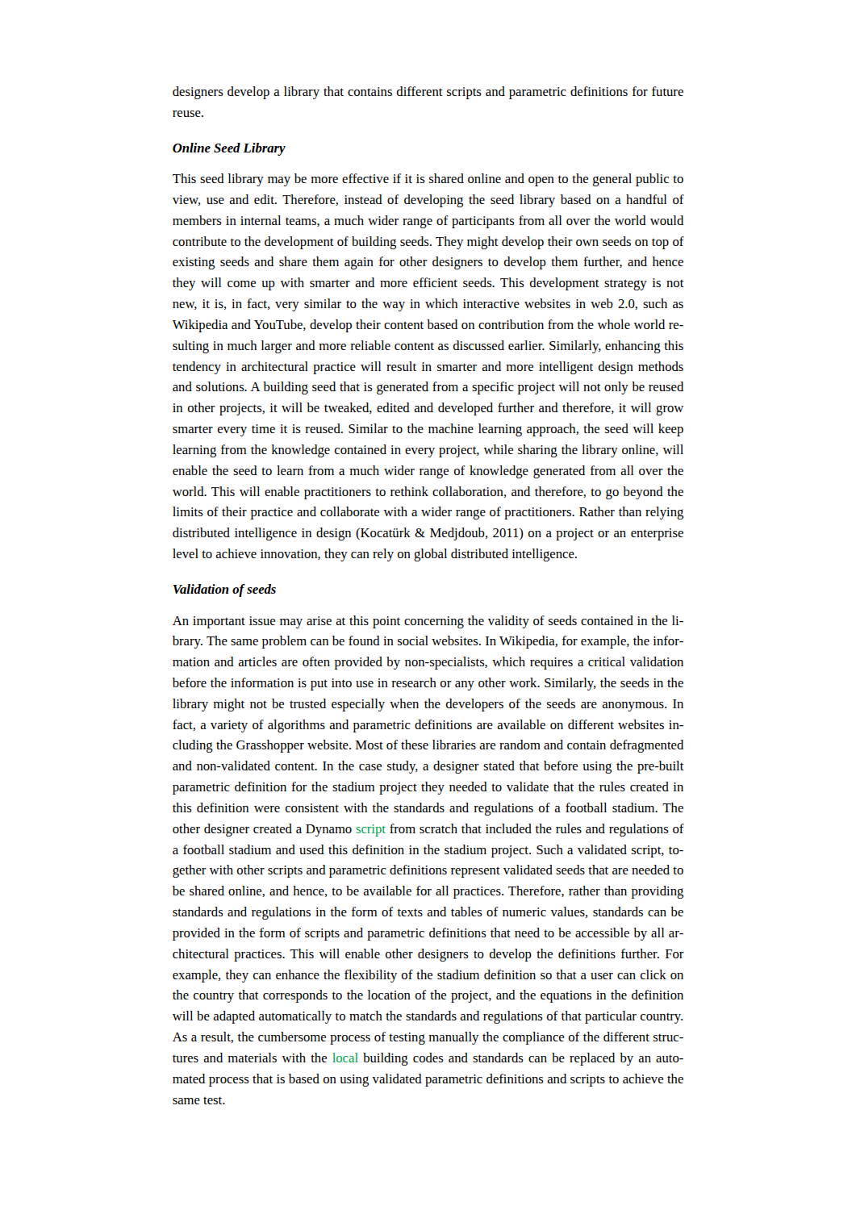designers develop a library that contains different scripts and parametric definitions for future reuse.
Online Seed Library
This seed library may be more effective if it is shared online and open to the general public to view, use and edit. Therefore, instead of developing the seed library based on a handful of members in internal teams, a much wider range of participants from all over the world would contribute to the development of building seeds. They might develop their own seeds on top of existing seeds and share them again for other designers to develop them further, and hence they will come up with smarter and more efficient seeds. This development strategy is not new, it is, in fact, very similar to the way in which interactive websites in web 2.0, such as Wikipedia and YouTube, develop their content based on contribution from the whole world resulting in much larger and more reliable content as discussed earlier. Similarly, enhancing this tendency in architectural practice will result in smarter and more intelligent design methods and solutions. A building seed that is generated from a specific project will not only be reused in other projects, it will be tweaked, edited and developed further and therefore, it will grow smarter every time it is reused. Similar to the machine learning approach, the seed will keep learning from the knowledge contained in every project, while sharing the library online, will enable the seed to learn from a much wider range of knowledge generated from all over the world. This will enable practitioners to rethink collaboration, and therefore, to go beyond the limits of their practice and collaborate with a wider range of practitioners. Rather than relying distributed intelligence in design (Kocatürk & Medjdoub, 2011) on a project or an enterprise level to achieve innovation, they can rely on global distributed intelligence.
Validation of seeds
An important issue may arise at this point concerning the validity of seeds contained in the library. The same problem can be found in social websites. In Wikipedia, for example, the information and articles are often provided by non-specialists, which requires a critical validation before the information is put into use in research or any other work. Similarly, the seeds in the library might not be trusted especially when the developers of the seeds are anonymous. In fact, a variety of algorithms and parametric definitions are available on different websites including the Grasshopper website. Most of these libraries are random and contain defragmented and non-validated content. In the case study, a designer stated that before using the pre-built parametric definition for the stadium project they needed to validate that the rules created in this definition were consistent with the standards and regulations of a football stadium. The other designer created a Dynamo script from scratch that included the rules and regulations of a football stadium and used this definition in the stadium project. Such a validated script, together with other scripts and parametric definitions represent validated seeds that are needed to be shared online, and hence, to be available for all practices. Therefore, rather than providing standards and regulations in the form of texts and tables of numeric values, standards can be provided in the form of scripts and parametric definitions that need to be accessible by all architectural practices. This will enable other designers to develop the definitions further. For example, they can enhance the flexibility of the stadium definition so that a user can click on the country that corresponds to the location of the project, and the equations in the definition will be adapted automatically to match the standards and regulations of that particular country. As a result, the cumbersome process of testing manually the compliance of the different structures and materials with the local building codes and standards can be replaced by an automated process that is based on using validated parametric definitions and scripts to achieve the same test.